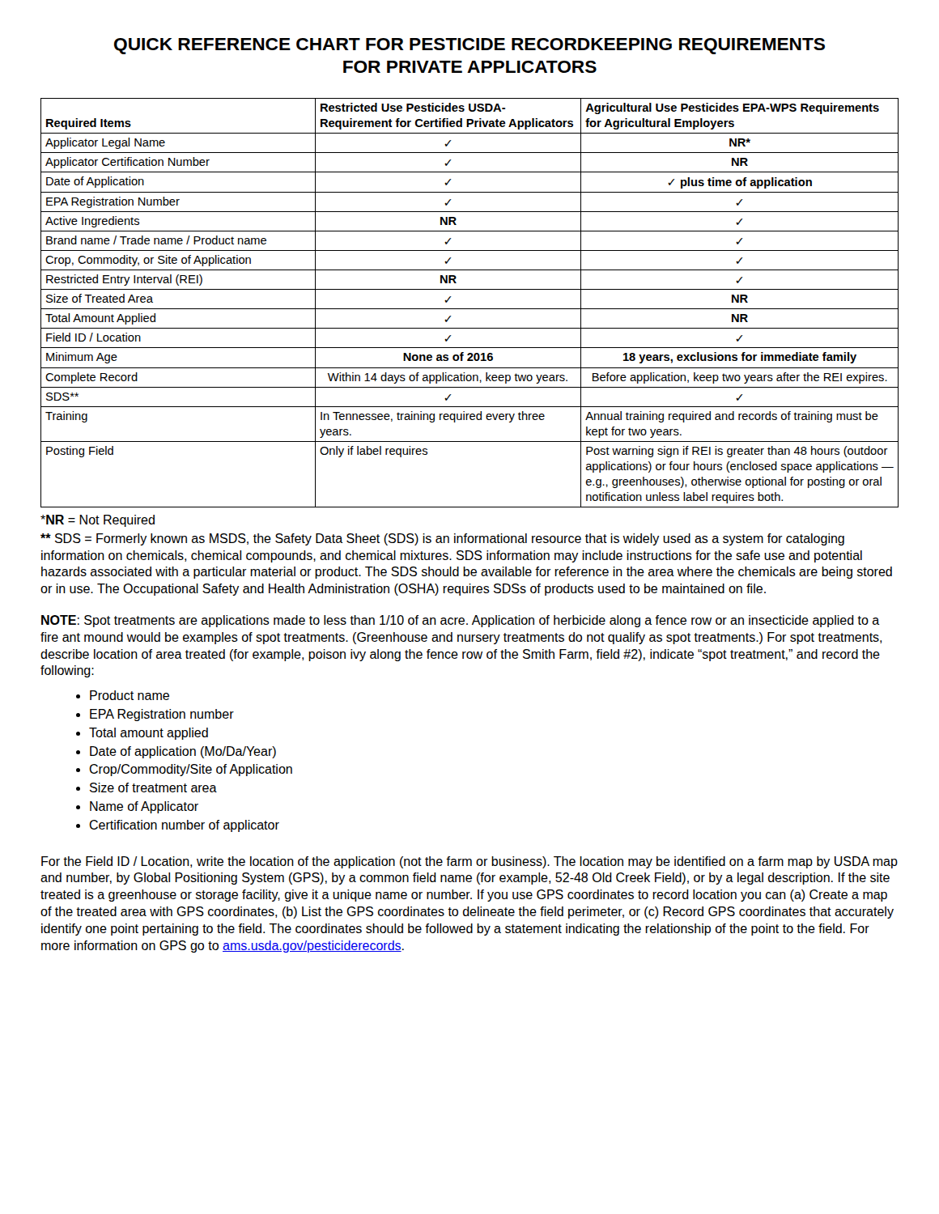QUICK REFERENCE CHART FOR PESTICIDE RECORDKEEPING REQUIREMENTS
FOR PRIVATE APPLICATORS
| Required Items | Restricted Use Pesticides USDA-Requirement for Certified Private Applicators | Agricultural Use Pesticides EPA-WPS Requirements for Agricultural Employers |
| --- | --- | --- |
| Applicator Legal Name | ✓ | NR* |
| Applicator Certification Number | ✓ | NR |
| Date of Application | ✓ | ✓ plus time of application |
| EPA Registration Number | ✓ | ✓ |
| Active Ingredients | NR | ✓ |
| Brand name / Trade name / Product name | ✓ | ✓ |
| Crop, Commodity, or Site of Application | ✓ | ✓ |
| Restricted Entry Interval (REI) | NR | ✓ |
| Size of Treated Area | ✓ | NR |
| Total Amount Applied | ✓ | NR |
| Field ID / Location | ✓ | ✓ |
| Minimum Age | None as of 2016 | 18 years, exclusions for immediate family |
| Complete Record | Within 14 days of application, keep two years. | Before application, keep two years after the REI expires. |
| SDS** | ✓ | ✓ |
| Training | In Tennessee, training required every three years. | Annual training required and records of training must be kept for two years. |
| Posting Field | Only if label requires | Post warning sign if REI is greater than 48 hours (outdoor applications) or four hours (enclosed space applications — e.g., greenhouses), otherwise optional for posting or oral notification unless label requires both. |
*NR = Not Required
** SDS = Formerly known as MSDS, the Safety Data Sheet (SDS) is an informational resource that is widely used as a system for cataloging information on chemicals, chemical compounds, and chemical mixtures. SDS information may include instructions for the safe use and potential hazards associated with a particular material or product. The SDS should be available for reference in the area where the chemicals are being stored or in use. The Occupational Safety and Health Administration (OSHA) requires SDSs of products used to be maintained on file.
NOTE: Spot treatments are applications made to less than 1/10 of an acre. Application of herbicide along a fence row or an insecticide applied to a fire ant mound would be examples of spot treatments. (Greenhouse and nursery treatments do not qualify as spot treatments.) For spot treatments, describe location of area treated (for example, poison ivy along the fence row of the Smith Farm, field #2), indicate “spot treatment,” and record the following:
Product name
EPA Registration number
Total amount applied
Date of application (Mo/Da/Year)
Crop/Commodity/Site of Application
Size of treatment area
Name of Applicator
Certification number of applicator
For the Field ID / Location, write the location of the application (not the farm or business). The location may be identified on a farm map by USDA map and number, by Global Positioning System (GPS), by a common field name (for example, 52-48 Old Creek Field), or by a legal description. If the site treated is a greenhouse or storage facility, give it a unique name or number. If you use GPS coordinates to record location you can (a) Create a map of the treated area with GPS coordinates, (b) List the GPS coordinates to delineate the field perimeter, or (c) Record GPS coordinates that accurately identify one point pertaining to the field. The coordinates should be followed by a statement indicating the relationship of the point to the field. For more information on GPS go to ams.usda.gov/pesticiderecords.